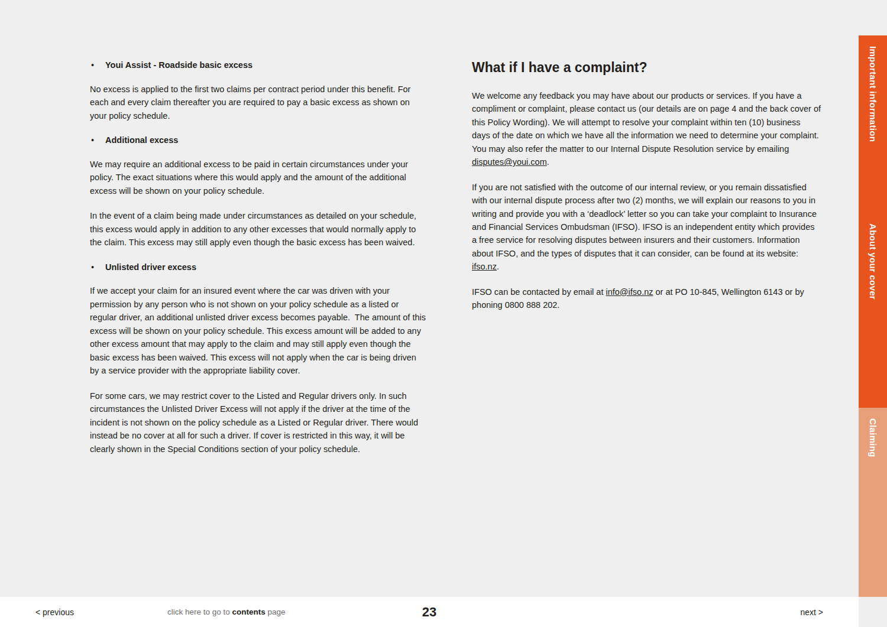Youi Assist - Roadside basic excess
No excess is applied to the first two claims per contract period under this benefit. For each and every claim thereafter you are required to pay a basic excess as shown on your policy schedule.
Additional excess
We may require an additional excess to be paid in certain circumstances under your policy. The exact situations where this would apply and the amount of the additional excess will be shown on your policy schedule.
In the event of a claim being made under circumstances as detailed on your schedule, this excess would apply in addition to any other excesses that would normally apply to the claim. This excess may still apply even though the basic excess has been waived.
Unlisted driver excess
If we accept your claim for an insured event where the car was driven with your permission by any person who is not shown on your policy schedule as a listed or regular driver, an additional unlisted driver excess becomes payable. The amount of this excess will be shown on your policy schedule. This excess amount will be added to any other excess amount that may apply to the claim and may still apply even though the basic excess has been waived. This excess will not apply when the car is being driven by a service provider with the appropriate liability cover.
For some cars, we may restrict cover to the Listed and Regular drivers only. In such circumstances the Unlisted Driver Excess will not apply if the driver at the time of the incident is not shown on the policy schedule as a Listed or Regular driver. There would instead be no cover at all for such a driver. If cover is restricted in this way, it will be clearly shown in the Special Conditions section of your policy schedule.
What if I have a complaint?
We welcome any feedback you may have about our products or services. If you have a compliment or complaint, please contact us (our details are on page 4 and the back cover of this Policy Wording). We will attempt to resolve your complaint within ten (10) business days of the date on which we have all the information we need to determine your complaint. You may also refer the matter to our Internal Dispute Resolution service by emailing disputes@youi.com.
If you are not satisfied with the outcome of our internal review, or you remain dissatisfied with our internal dispute process after two (2) months, we will explain our reasons to you in writing and provide you with a ‘deadlock’ letter so you can take your complaint to Insurance and Financial Services Ombudsman (IFSO). IFSO is an independent entity which provides a free service for resolving disputes between insurers and their customers. Information about IFSO, and the types of disputes that it can consider, can be found at its website: ifso.nz.
IFSO can be contacted by email at info@ifso.nz or at PO 10-845, Wellington 6143 or by phoning 0800 888 202.
Important information
About your cover
Claiming
< previous click here to go to contents page 23 next >